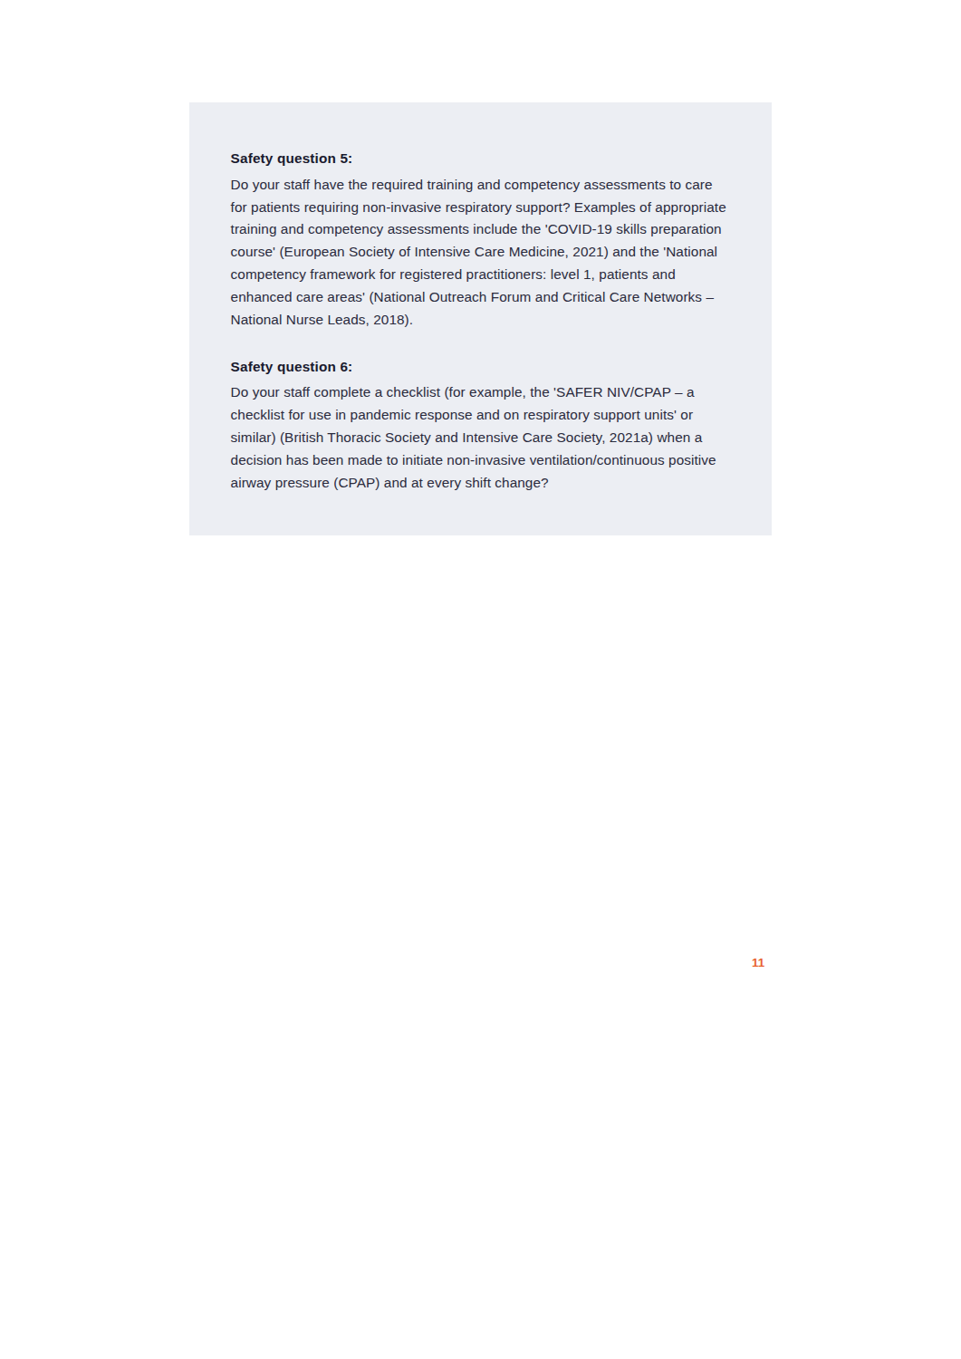Safety question 5:
Do your staff have the required training and competency assessments to care for patients requiring non-invasive respiratory support? Examples of appropriate training and competency assessments include the 'COVID-19 skills preparation course' (European Society of Intensive Care Medicine, 2021) and the 'National competency framework for registered practitioners: level 1, patients and enhanced care areas' (National Outreach Forum and Critical Care Networks – National Nurse Leads, 2018).
Safety question 6:
Do your staff complete a checklist (for example, the 'SAFER NIV/CPAP – a checklist for use in pandemic response and on respiratory support units' or similar) (British Thoracic Society and Intensive Care Society, 2021a) when a decision has been made to initiate non-invasive ventilation/continuous positive airway pressure (CPAP) and at every shift change?
11